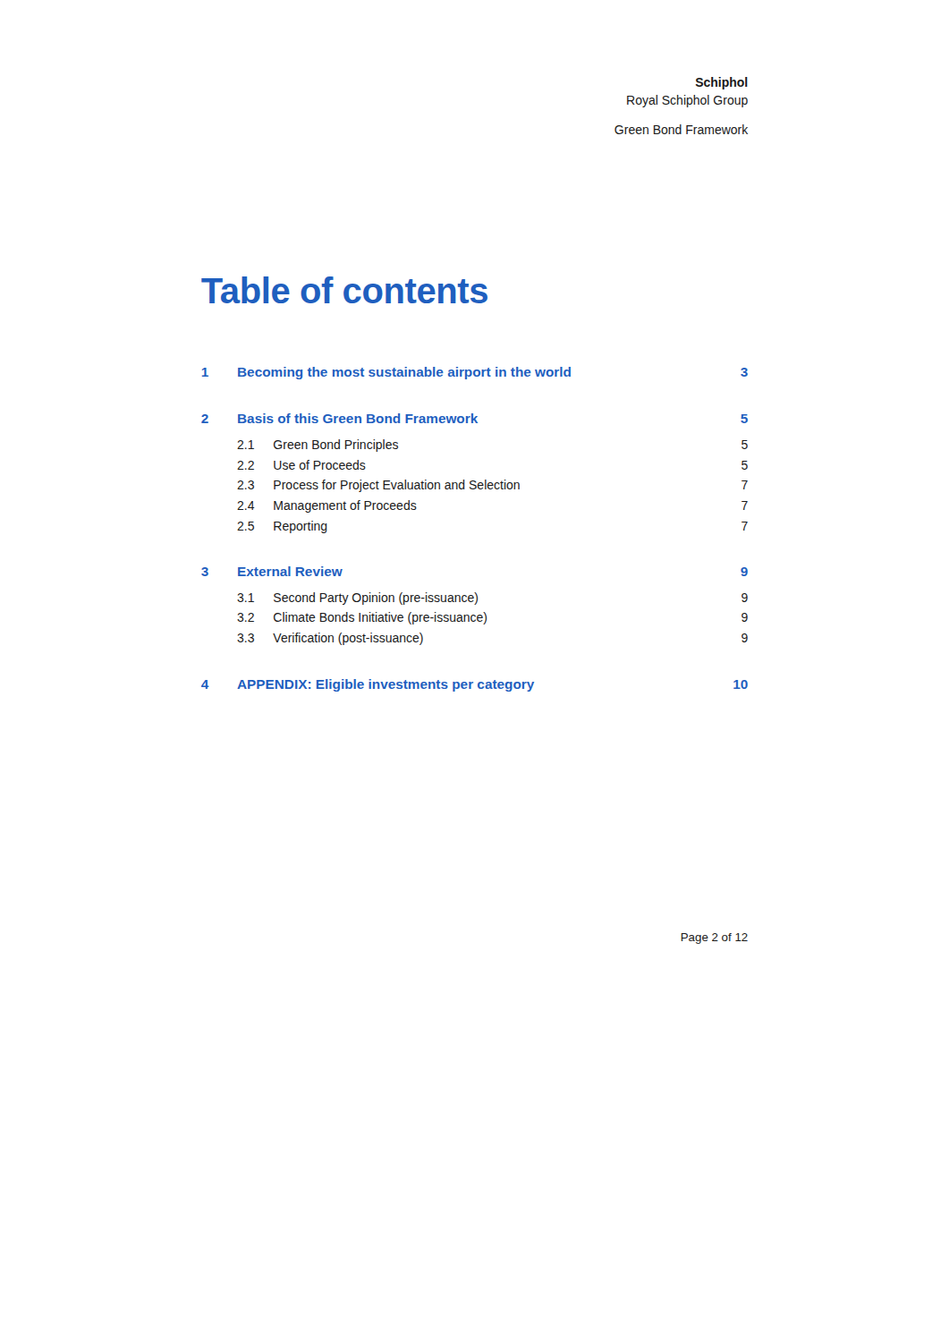Schiphol
Royal Schiphol Group
Green Bond Framework
Table of contents
1 Becoming the most sustainable airport in the world 3
2 Basis of this Green Bond Framework 5
2.1 Green Bond Principles 5
2.2 Use of Proceeds 5
2.3 Process for Project Evaluation and Selection 7
2.4 Management of Proceeds 7
2.5 Reporting 7
3 External Review 9
3.1 Second Party Opinion (pre-issuance) 9
3.2 Climate Bonds Initiative (pre-issuance) 9
3.3 Verification (post-issuance) 9
4 APPENDIX: Eligible investments per category 10
Page 2 of 12